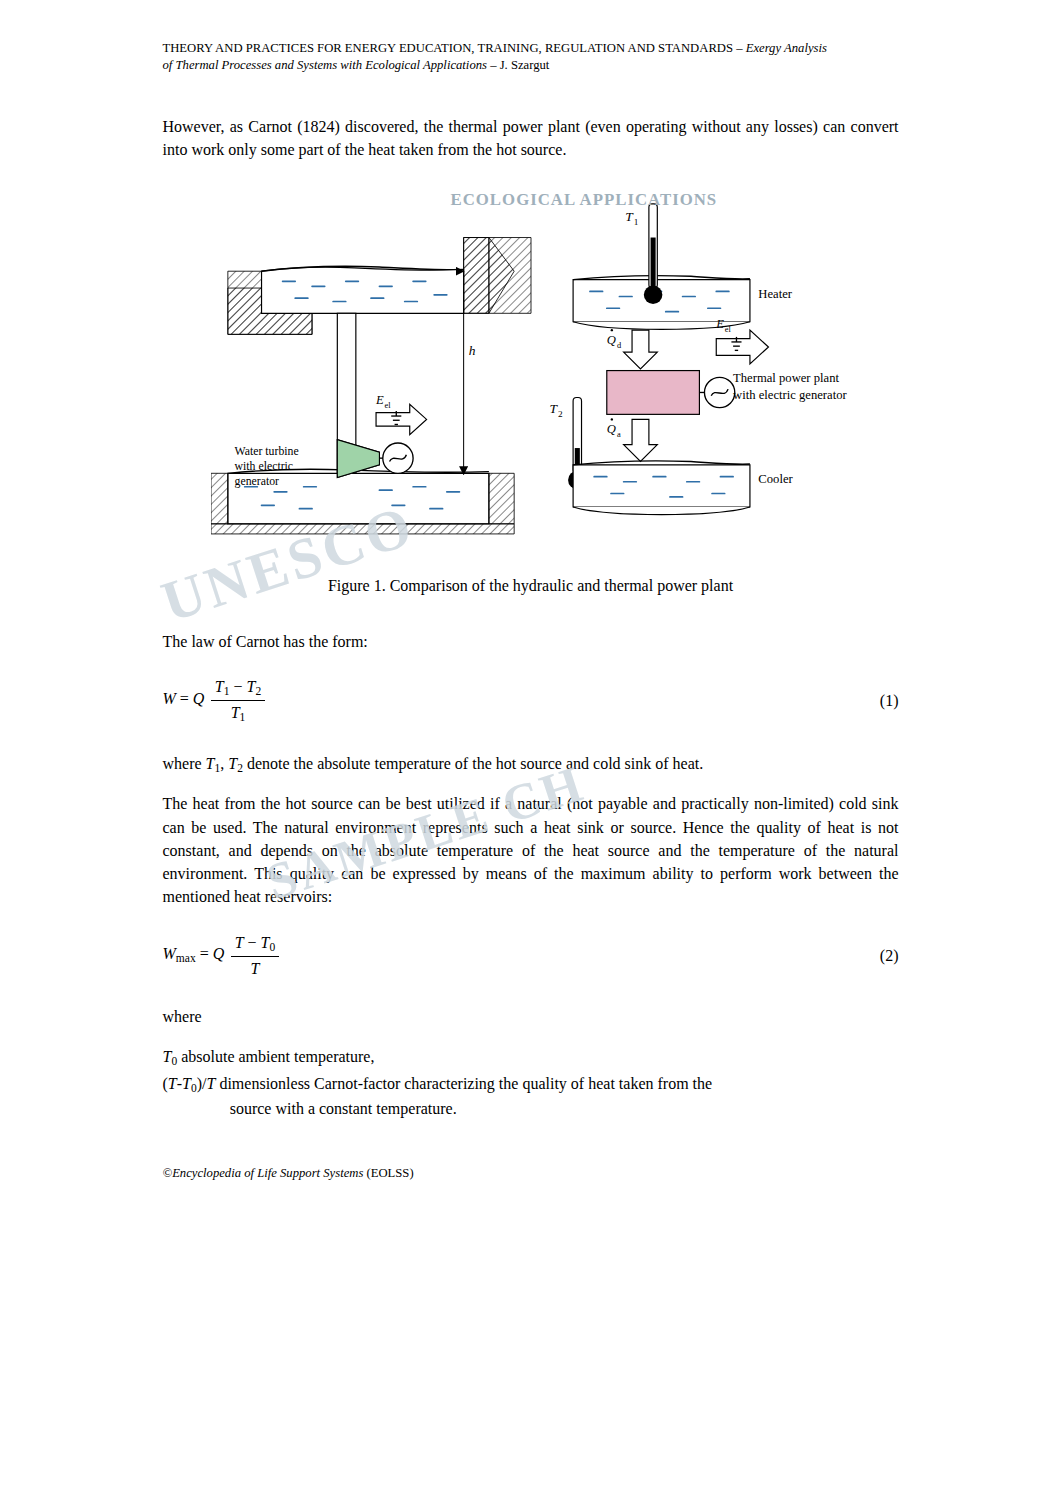THEORY AND PRACTICES FOR ENERGY EDUCATION, TRAINING, REGULATION AND STANDARDS – Exergy Analysis of Thermal Processes and Systems with Ecological Applications – J. Szargut
However, as Carnot (1824) discovered, the thermal power plant (even operating without any losses) can convert into work only some part of the heat taken from the hot source.
E el Water turbine with electric generator h Heater T 1 Q d E el Thermal power plant with electric generator Q a T 2 Cooler ECOLOGICAL APPLICATIONS
Figure 1. Comparison of the hydraulic and thermal power plant
UNESCO SAMPLE CH
The law of Carnot has the form:
W = Q T1 − T2 T1
(1)
where T1, T2 denote the absolute temperature of the hot source and cold sink of heat.
The heat from the hot source can be best utilized if a natural (not payable and practically non-limited) cold sink can be used. The natural environment represents such a heat sink or source. Hence the quality of heat is not constant, and depends on the absolute temperature of the heat source and the temperature of the natural environment. This quality can be expressed by means of the maximum ability to perform work between the mentioned heat reservoirs:
Wmax = Q T − T0 T
(2)
where
T0 absolute ambient temperature,
(T-T0)/T dimensionless Carnot-factor characterizing the quality of heat taken from the source with a constant temperature.
©Encyclopedia of Life Support Systems (EOLSS)